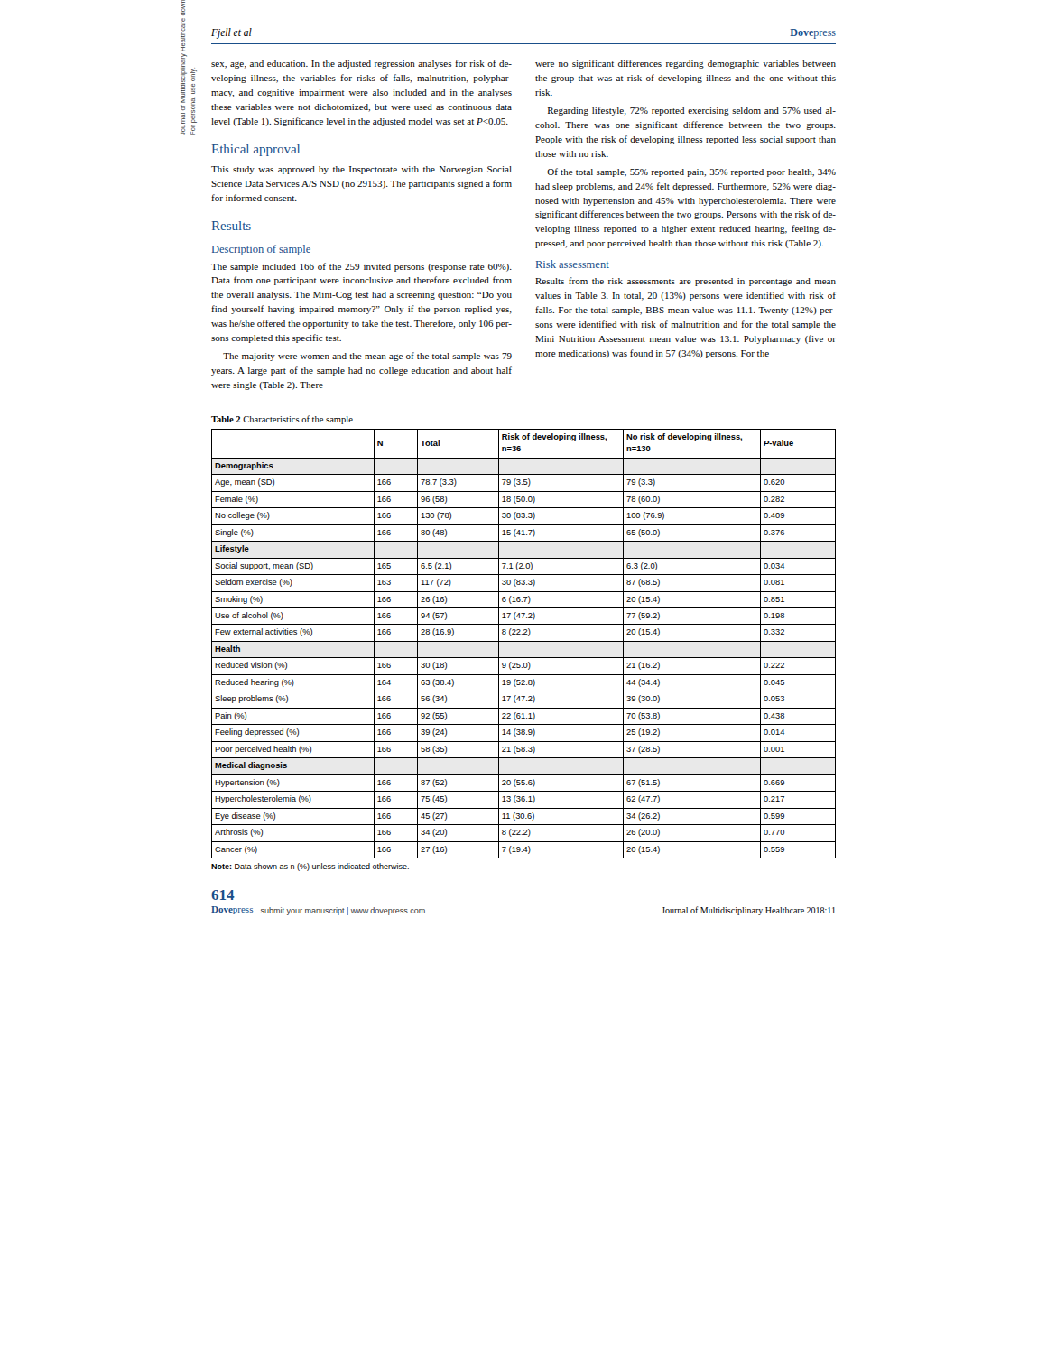Journal of Multidisciplinary Healthcare downloaded from https://www.dovepress.com/ by 158.37.85.79 on 30-Oct-2018
For personal use only.
Fjell et al
Dove press
sex, age, and education. In the adjusted regression analyses for risk of developing illness, the variables for risks of falls, malnutrition, polypharmacy, and cognitive impairment were also included and in the analyses these variables were not dichotomized, but were used as continuous data level (Table 1). Significance level in the adjusted model was set at P<0.05.
Ethical approval
This study was approved by the Inspectorate with the Norwegian Social Science Data Services A/S NSD (no 29153). The participants signed a form for informed consent.
Results
Description of sample
The sample included 166 of the 259 invited persons (response rate 60%). Data from one participant were inconclusive and therefore excluded from the overall analysis. The Mini-Cog test had a screening question: “Do you find yourself having impaired memory?” Only if the person replied yes, was he/she offered the opportunity to take the test. Therefore, only 106 persons completed this specific test.
The majority were women and the mean age of the total sample was 79 years. A large part of the sample had no college education and about half were single (Table 2). There
were no significant differences regarding demographic variables between the group that was at risk of developing illness and the one without this risk.
Regarding lifestyle, 72% reported exercising seldom and 57% used alcohol. There was one significant difference between the two groups. People with the risk of developing illness reported less social support than those with no risk.
Of the total sample, 55% reported pain, 35% reported poor health, 34% had sleep problems, and 24% felt depressed. Furthermore, 52% were diagnosed with hypertension and 45% with hypercholesterolemia. There were significant differences between the two groups. Persons with the risk of developing illness reported to a higher extent reduced hearing, feeling depressed, and poor perceived health than those without this risk (Table 2).
Risk assessment
Results from the risk assessments are presented in percentage and mean values in Table 3. In total, 20 (13%) persons were identified with risk of falls. For the total sample, BBS mean value was 11.1. Twenty (12%) persons were identified with risk of malnutrition and for the total sample the Mini Nutrition Assessment mean value was 13.1. Polypharmacy (five or more medications) was found in 57 (34%) persons. For the
Table 2 Characteristics of the sample
| | N | Total | Risk of developing illness, n=36 | No risk of developing illness, n=130 | P -value |
| --- | --- | --- | --- | --- | --- |
| Demographics | | | | | |
| Age, mean (SD) | 166 | 78.7 (3.3) | 79 (3.5) | 79 (3.3) | 0.620 |
| Female (%) | 166 | 96 (58) | 18 (50.0) | 78 (60.0) | 0.282 |
| No college (%) | 166 | 130 (78) | 30 (83.3) | 100 (76.9) | 0.409 |
| Single (%) | 166 | 80 (48) | 15 (41.7) | 65 (50.0) | 0.376 |
| Lifestyle | | | | | |
| Social support, mean (SD) | 165 | 6.5 (2.1) | 7.1 (2.0) | 6.3 (2.0) | 0.034 |
| Seldom exercise (%) | 163 | 117 (72) | 30 (83.3) | 87 (68.5) | 0.081 |
| Smoking (%) | 166 | 26 (16) | 6 (16.7) | 20 (15.4) | 0.851 |
| Use of alcohol (%) | 166 | 94 (57) | 17 (47.2) | 77 (59.2) | 0.198 |
| Few external activities (%) | 166 | 28 (16.9) | 8 (22.2) | 20 (15.4) | 0.332 |
| Health | | | | | |
| Reduced vision (%) | 166 | 30 (18) | 9 (25.0) | 21 (16.2) | 0.222 |
| Reduced hearing (%) | 164 | 63 (38.4) | 19 (52.8) | 44 (34.4) | 0.045 |
| Sleep problems (%) | 166 | 56 (34) | 17 (47.2) | 39 (30.0) | 0.053 |
| Pain (%) | 166 | 92 (55) | 22 (61.1) | 70 (53.8) | 0.438 |
| Feeling depressed (%) | 166 | 39 (24) | 14 (38.9) | 25 (19.2) | 0.014 |
| Poor perceived health (%) | 166 | 58 (35) | 21 (58.3) | 37 (28.5) | 0.001 |
| Medical diagnosis | | | | | |
| Hypertension (%) | 166 | 87 (52) | 20 (55.6) | 67 (51.5) | 0.669 |
| Hypercholesterolemia (%) | 166 | 75 (45) | 13 (36.1) | 62 (47.7) | 0.217 |
| Eye disease (%) | 166 | 45 (27) | 11 (30.6) | 34 (26.2) | 0.599 |
| Arthrosis (%) | 166 | 34 (20) | 8 (22.2) | 26 (20.0) | 0.770 |
| Cancer (%) | 166 | 27 (16) | 7 (19.4) | 20 (15.4) | 0.559 |
Note: Data shown as n (%) unless indicated otherwise.
614
Dovepress
submit your manuscript | www.dovepress.com
Journal of Multidisciplinary Healthcare 2018:11